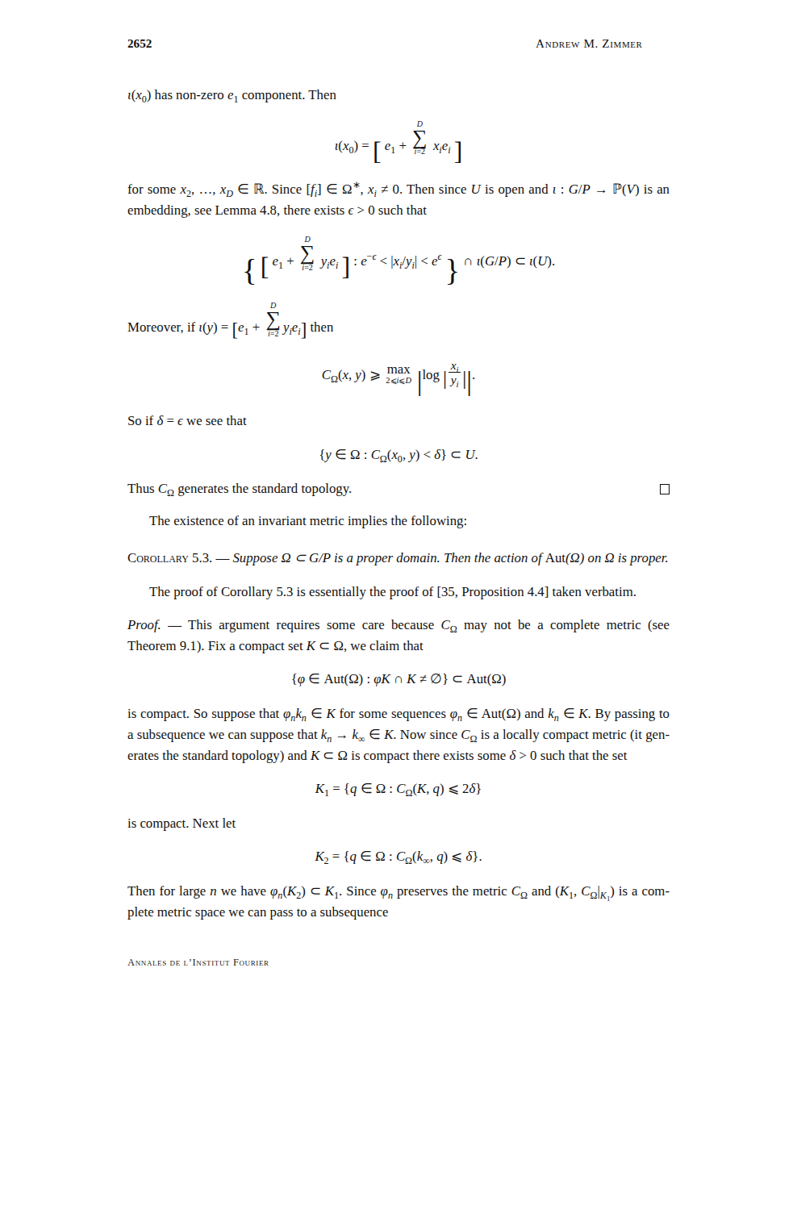2652 Andrew M. Zimmer
ι(x0) has non-zero e1 component. Then
ι(x0) = [ e1 + D∑i=2 xiei ]
for some x2, …, xD ∈ ℝ. Since [fi] ∈ Ω∗, xi ≠ 0. Then since U is open and ι : G/P → ℙ(V) is an embedding, see Lemma 4.8, there exists ϵ > 0 such that
{ [ e1 + D∑i=2 yiei ] : e−ϵ < |xi/yi| < eϵ } ∩ ι(G/P) ⊂ ι(U).
Moreover, if ι(y) = [e1 + D∑i=2 yiei] then
CΩ(x, y) ⩾ max 2⩽i⩽D |log |xi yi||.
So if δ = ϵ we see that
{y ∈ Ω : CΩ(x0, y) < δ} ⊂ U.
Thus CΩ generates the standard topology.
The existence of an invariant metric implies the following:
Corollary 5.3. — Suppose Ω ⊂ G/P is a proper domain. Then the action of Aut(Ω) on Ω is proper.
The proof of Corollary 5.3 is essentially the proof of [35, Proposition 4.4] taken verbatim.
Proof. — This argument requires some care because CΩ may not be a complete metric (see Theorem 9.1). Fix a compact set K ⊂ Ω, we claim that
{φ ∈ Aut(Ω) : φK ∩ K ≠ ∅} ⊂ Aut(Ω)
is compact. So suppose that φnkn ∈ K for some sequences φn ∈ Aut(Ω) and kn ∈ K. By passing to a subsequence we can suppose that kn → k∞ ∈ K. Now since CΩ is a locally compact metric (it generates the standard topology) and K ⊂ Ω is compact there exists some δ > 0 such that the set
K1 = {q ∈ Ω : CΩ(K, q) ⩽ 2δ}
is compact. Next let
K2 = {q ∈ Ω : CΩ(k∞, q) ⩽ δ}.
Then for large n we have φn(K2) ⊂ K1. Since φn preserves the metric CΩ and (K1, CΩ|K1) is a complete metric space we can pass to a subsequence
Annales de l’Institut Fourier